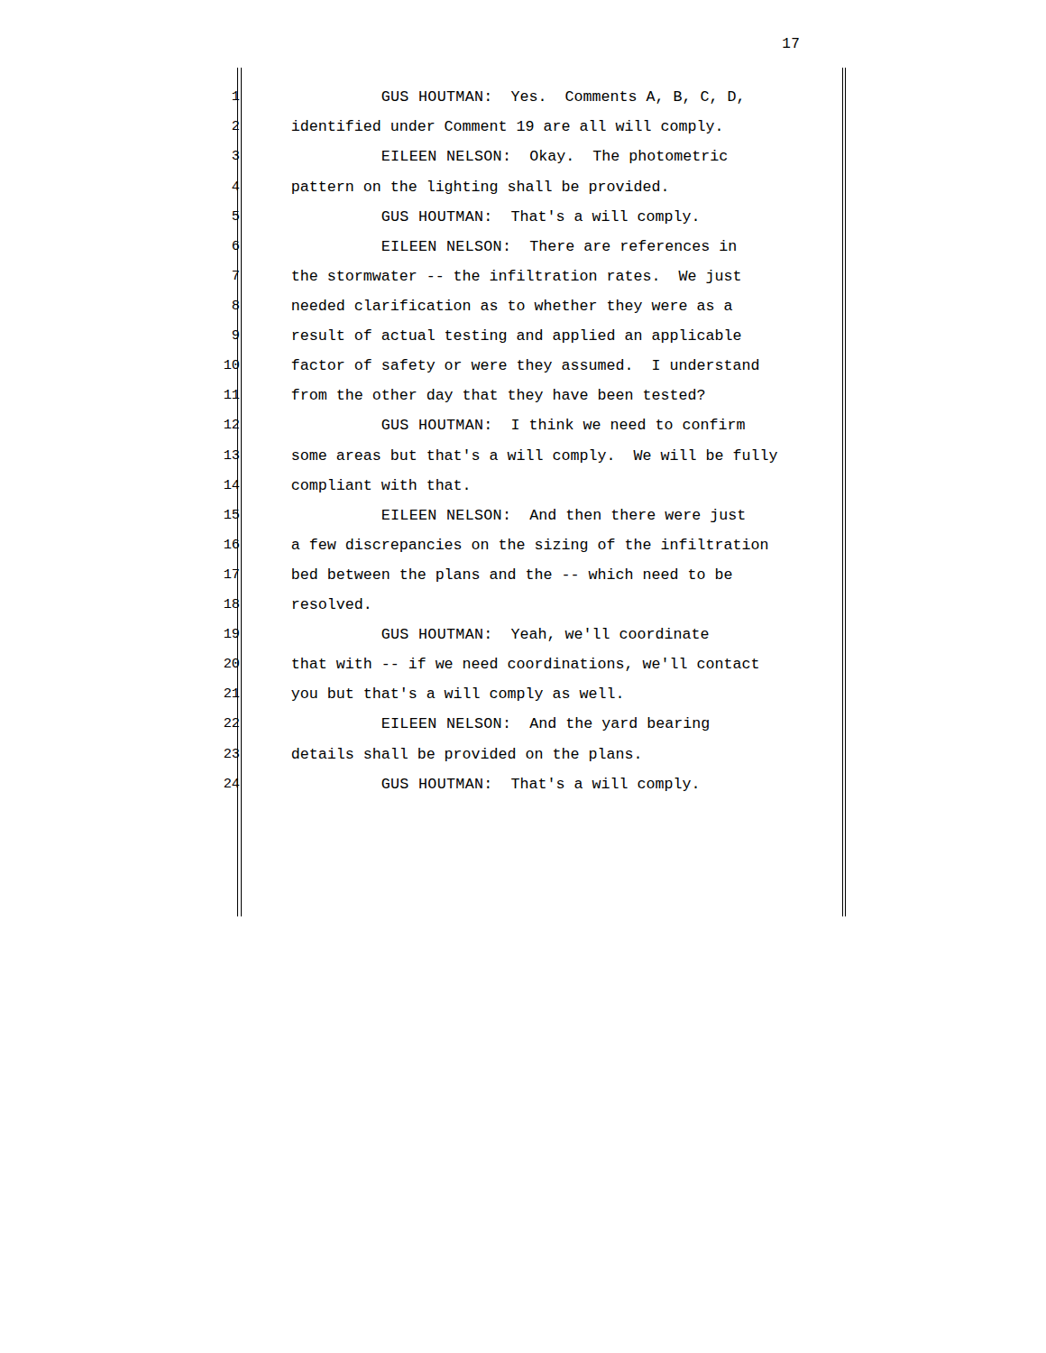17
GUS HOUTMAN: Yes. Comments A, B, C, D,
identified under Comment 19 are all will comply.
EILEEN NELSON: Okay. The photometric
pattern on the lighting shall be provided.
GUS HOUTMAN: That's a will comply.
EILEEN NELSON: There are references in
the stormwater -- the infiltration rates. We just
needed clarification as to whether they were as a
result of actual testing and applied an applicable
factor of safety or were they assumed. I understand
from the other day that they have been tested?
GUS HOUTMAN: I think we need to confirm
some areas but that's a will comply. We will be fully
compliant with that.
EILEEN NELSON: And then there were just
a few discrepancies on the sizing of the infiltration
bed between the plans and the -- which need to be
resolved.
GUS HOUTMAN: Yeah, we'll coordinate
that with -- if we need coordinations, we'll contact
you but that's a will comply as well.
EILEEN NELSON: And the yard bearing
details shall be provided on the plans.
GUS HOUTMAN: That's a will comply.